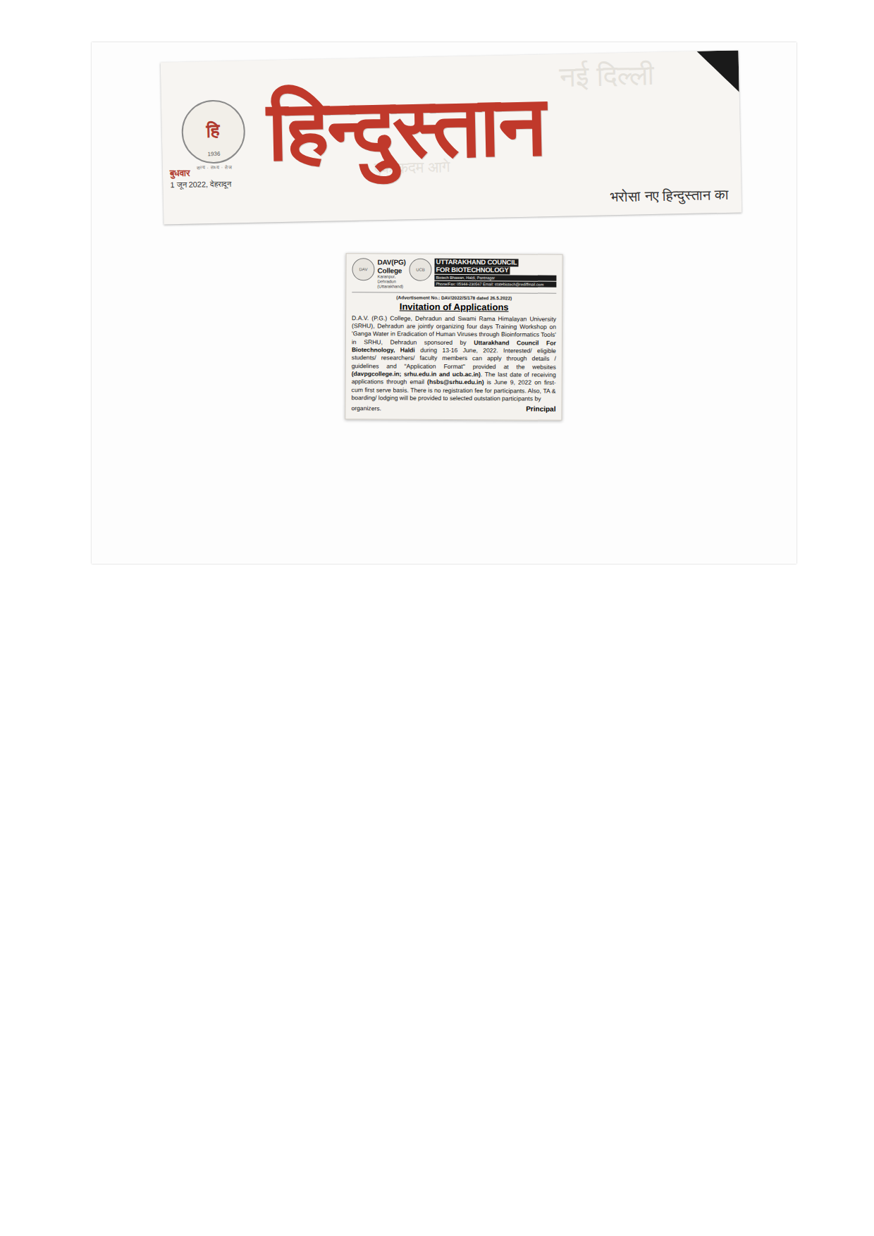नई दिल्ली
एक कदम आगे
हि 1936
सत्य · तथ्य · तेज
बुधवार
1 जून 2022, देहरादून
हिन्दुस्तान
भरोसा नए हिन्दुस्तान का
DAV
DAV(PG)
College
Karanpur, Dehradun
(Uttarakhand)
UCB
UTTARAKHAND COUNCIL
FOR BIOTECHNOLOGY
Biotech Bhawan, Haldi, Pantnagar
Phone/Fax: 05944-230567 Email: statebiotech@rediffmail.com
(Advertisement No.: DAV/2022/S/178 dated 26.5.2022)
Invitation of Applications
D.A.V. (P.G.) College, Dehradun and Swami Rama Himalayan University (SRHU), Dehradun are jointly organizing four days Training Workshop on 'Ganga Water in Eradication of Human Viruses through Bioinformatics Tools' in SRHU, Dehradun sponsored by Uttarakhand Council For Biotechnology, Haldi during 13-16 June, 2022. Interested/ eligible students/ researchers/ faculty members can apply through details / guidelines and "Application Format" provided at the websites (davpgcollege.in; srhu.edu.in and ucb.ac.in). The last date of receiving applications through email (hsbs@srhu.edu.in) is June 9, 2022 on first-cum first serve basis. There is no registration fee for participants. Also, TA & boarding/ lodging will be provided to selected outstation participants by
organizers. Principal